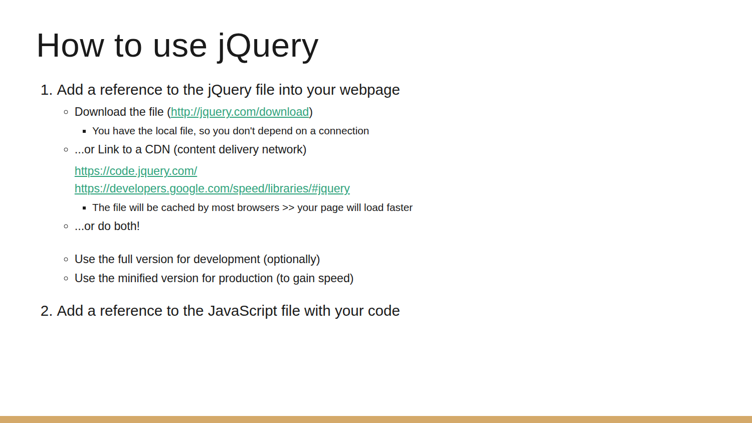How to use jQuery
Add a reference to the jQuery file into your webpage
Download the file (http://jquery.com/download)
You have the local file, so you don't depend on a connection
...or Link to a CDN (content delivery network)
https://code.jquery.com/ https://developers.google.com/speed/libraries/#jquery
The file will be cached by most browsers >> your page will load faster
...or do both!
Use the full version for development (optionally)
Use the minified version for production (to gain speed)
Add a reference to the JavaScript file with your code